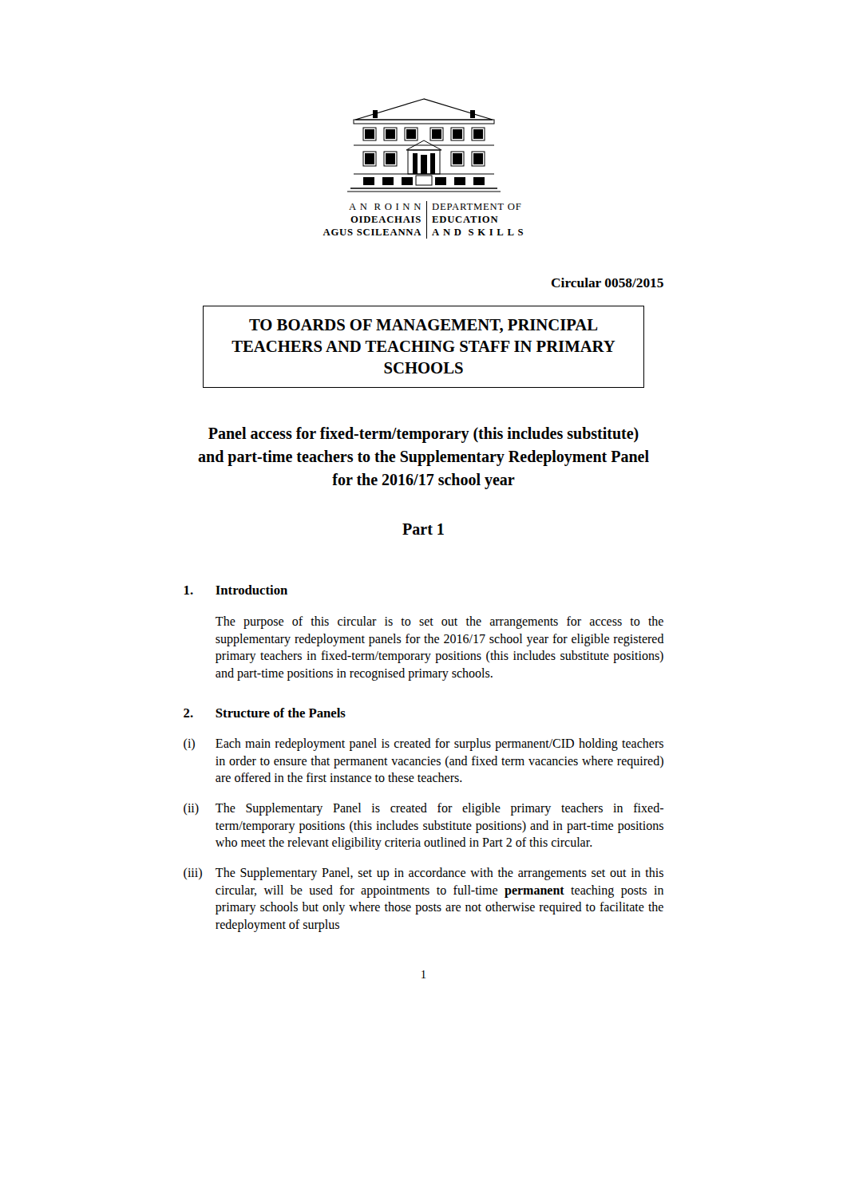| A N R O I N N | DEPARTMENT OF |
| OIDEACHAIS | EDUCATION |
| AGUS SCILEANNA | A N D S K I L L S |
Circular 0058/2015
To Boards of Management, Principal Teachers and Teaching Staff in Primary Schools
Panel access for fixed-term/temporary (this includes substitute) and part-time teachers to the Supplementary Redeployment Panel for the 2016/17 school year
Part 1
1. Introduction
The purpose of this circular is to set out the arrangements for access to the supplementary redeployment panels for the 2016/17 school year for eligible registered primary teachers in fixed-term/temporary positions (this includes substitute positions) and part-time positions in recognised primary schools.
2. Structure of the Panels
(i) Each main redeployment panel is created for surplus permanent/CID holding teachers in order to ensure that permanent vacancies (and fixed term vacancies where required) are offered in the first instance to these teachers.
(ii) The Supplementary Panel is created for eligible primary teachers in fixed-term/temporary positions (this includes substitute positions) and in part-time positions who meet the relevant eligibility criteria outlined in Part 2 of this circular.
(iii) The Supplementary Panel, set up in accordance with the arrangements set out in this circular, will be used for appointments to full-time permanent teaching posts in primary schools but only where those posts are not otherwise required to facilitate the redeployment of surplus
1